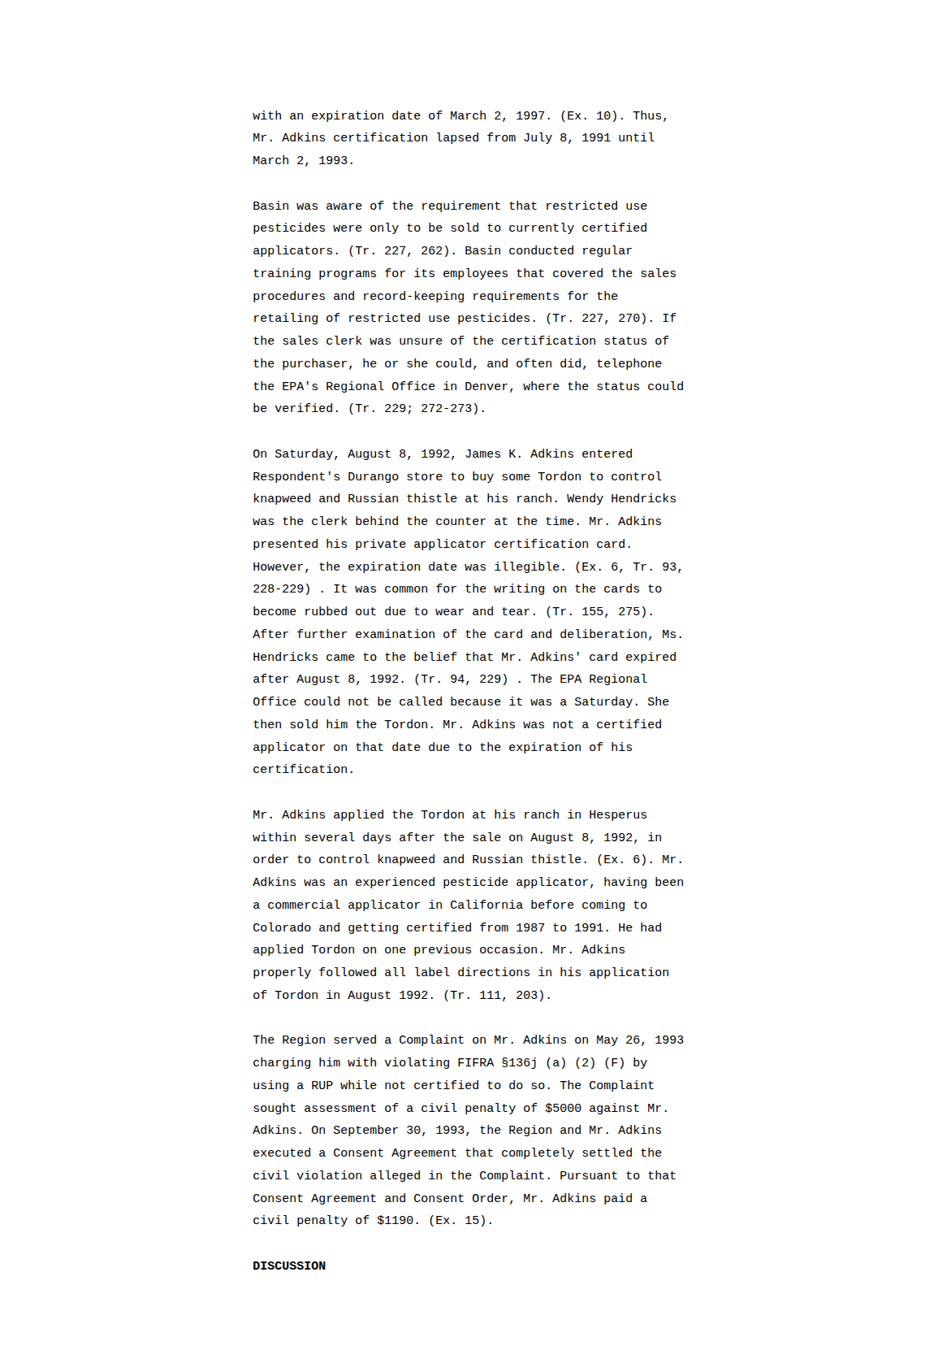with an expiration date of March 2, 1997. (Ex. 10). Thus, Mr. Adkins certification lapsed from July 8, 1991 until March 2, 1993.
Basin was aware of the requirement that restricted use pesticides were only to be sold to currently certified applicators. (Tr. 227, 262). Basin conducted regular training programs for its employees that covered the sales procedures and record-keeping requirements for the retailing of restricted use pesticides. (Tr. 227, 270). If the sales clerk was unsure of the certification status of the purchaser, he or she could, and often did, telephone the EPA's Regional Office in Denver, where the status could be verified. (Tr. 229; 272-273).
On Saturday, August 8, 1992, James K. Adkins entered Respondent's Durango store to buy some Tordon to control knapweed and Russian thistle at his ranch. Wendy Hendricks was the clerk behind the counter at the time. Mr. Adkins presented his private applicator certification card. However, the expiration date was illegible. (Ex. 6, Tr. 93, 228-229) . It was common for the writing on the cards to become rubbed out due to wear and tear. (Tr. 155, 275). After further examination of the card and deliberation, Ms. Hendricks came to the belief that Mr. Adkins' card expired after August 8, 1992. (Tr. 94, 229) . The EPA Regional Office could not be called because it was a Saturday. She then sold him the Tordon. Mr. Adkins was not a certified applicator on that date due to the expiration of his certification.
Mr. Adkins applied the Tordon at his ranch in Hesperus within several days after the sale on August 8, 1992, in order to control knapweed and Russian thistle. (Ex. 6). Mr. Adkins was an experienced pesticide applicator, having been a commercial applicator in California before coming to Colorado and getting certified from 1987 to 1991. He had applied Tordon on one previous occasion. Mr. Adkins properly followed all label directions in his application of Tordon in August 1992. (Tr. 111, 203).
The Region served a Complaint on Mr. Adkins on May 26, 1993 charging him with violating FIFRA §136j (a) (2) (F) by using a RUP while not certified to do so. The Complaint sought assessment of a civil penalty of $5000 against Mr. Adkins. On September 30, 1993, the Region and Mr. Adkins executed a Consent Agreement that completely settled the civil violation alleged in the Complaint. Pursuant to that Consent Agreement and Consent Order, Mr. Adkins paid a civil penalty of $1190. (Ex. 15).
DISCUSSION